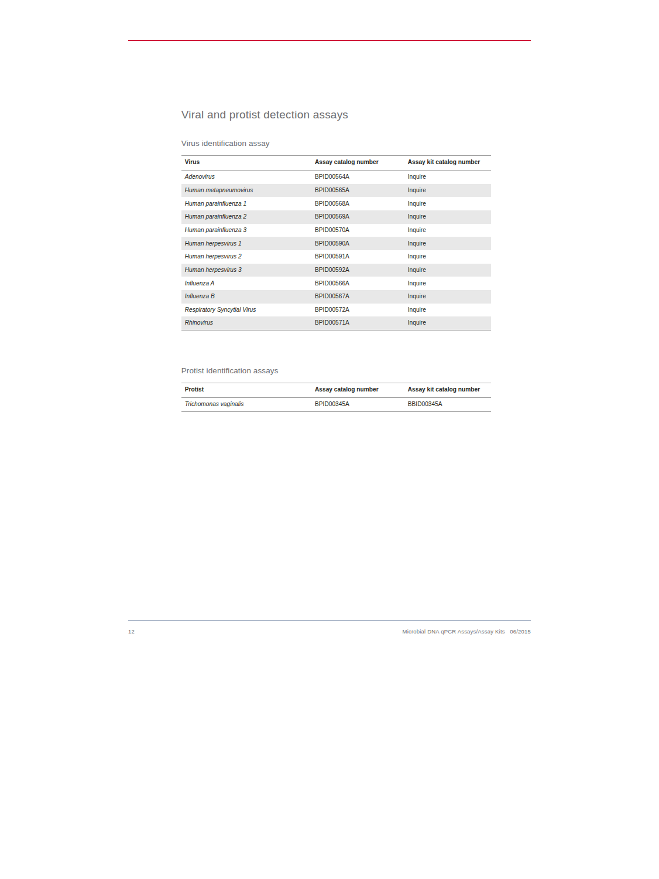Viral and protist detection assays
Virus identification assay
| Virus | Assay catalog number | Assay kit catalog number |
| --- | --- | --- |
| Adenovirus | BPID00564A | Inquire |
| Human metapneumovirus | BPID00565A | Inquire |
| Human parainfluenza 1 | BPID00568A | Inquire |
| Human parainfluenza 2 | BPID00569A | Inquire |
| Human parainfluenza 3 | BPID00570A | Inquire |
| Human herpesvirus 1 | BPID00590A | Inquire |
| Human herpesvirus 2 | BPID00591A | Inquire |
| Human herpesvirus 3 | BPID00592A | Inquire |
| Influenza A | BPID00566A | Inquire |
| Influenza B | BPID00567A | Inquire |
| Respiratory Syncytial Virus | BPID00572A | Inquire |
| Rhinovirus | BPID00571A | Inquire |
Protist identification assays
| Protist | Assay catalog number | Assay kit catalog number |
| --- | --- | --- |
| Trichomonas vaginalis | BPID00345A | BBID00345A |
12
Microbial DNA qPCR Assays/Assay Kits 06/2015